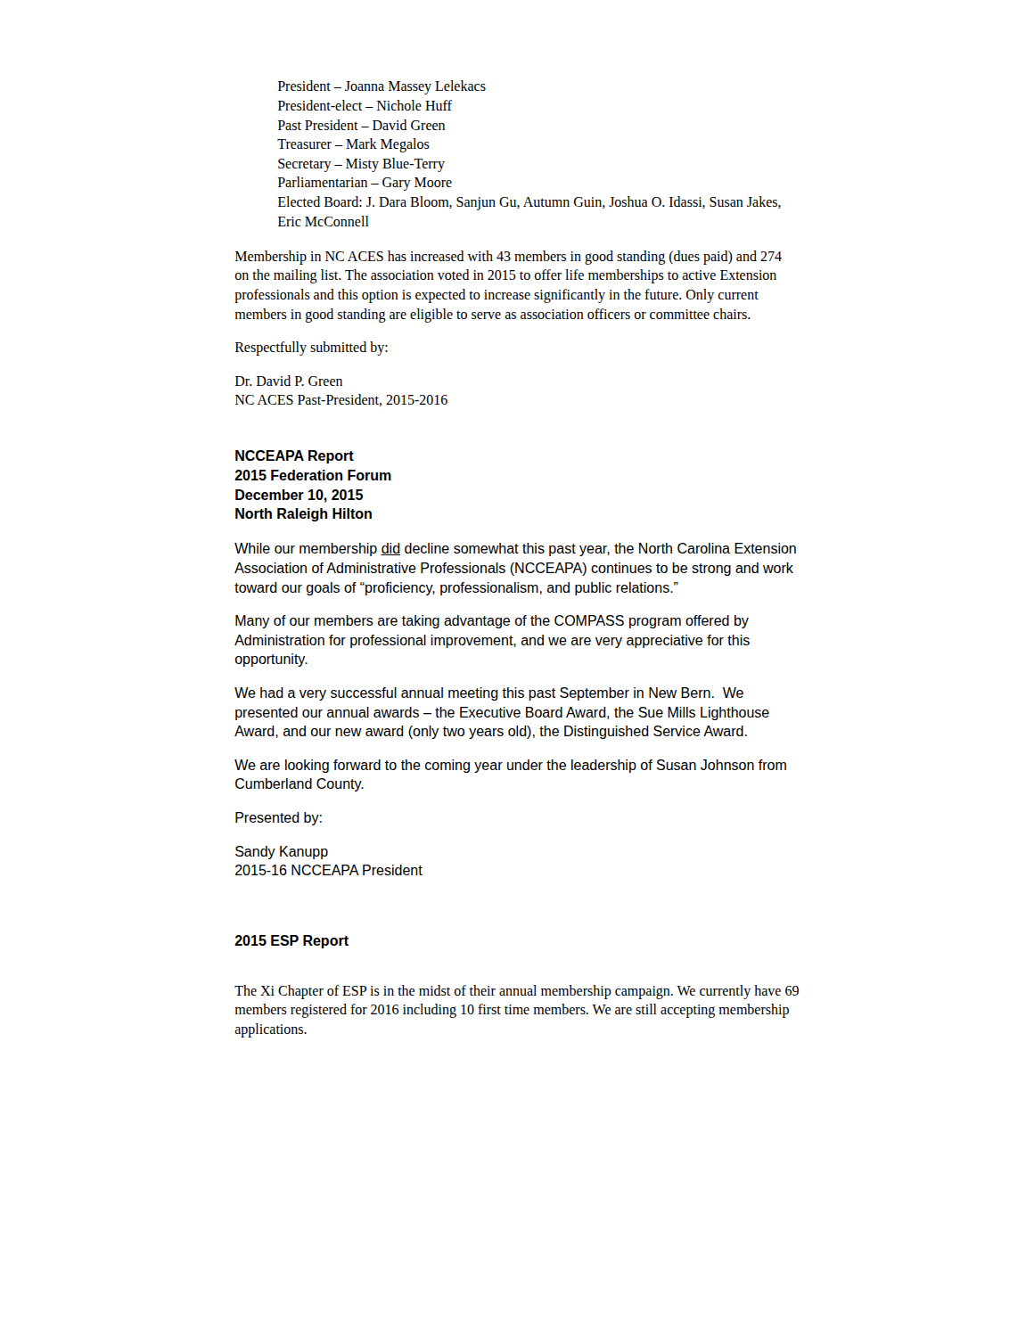President – Joanna Massey Lelekacs
President-elect – Nichole Huff
Past President – David Green
Treasurer – Mark Megalos
Secretary – Misty Blue-Terry
Parliamentarian – Gary Moore
Elected Board: J. Dara Bloom, Sanjun Gu, Autumn Guin, Joshua O. Idassi, Susan Jakes, Eric McConnell
Membership in NC ACES has increased with 43 members in good standing (dues paid) and 274 on the mailing list. The association voted in 2015 to offer life memberships to active Extension professionals and this option is expected to increase significantly in the future. Only current members in good standing are eligible to serve as association officers or committee chairs.
Respectfully submitted by:
Dr. David P. Green
NC ACES Past-President, 2015-2016
NCCEAPA Report
2015 Federation Forum
December 10, 2015
North Raleigh Hilton
While our membership did decline somewhat this past year, the North Carolina Extension Association of Administrative Professionals (NCCEAPA) continues to be strong and work toward our goals of “proficiency, professionalism, and public relations.”
Many of our members are taking advantage of the COMPASS program offered by Administration for professional improvement, and we are very appreciative for this opportunity.
We had a very successful annual meeting this past September in New Bern. We presented our annual awards – the Executive Board Award, the Sue Mills Lighthouse Award, and our new award (only two years old), the Distinguished Service Award.
We are looking forward to the coming year under the leadership of Susan Johnson from Cumberland County.
Presented by:
Sandy Kanupp
2015-16 NCCEAPA President
2015 ESP Report
The Xi Chapter of ESP is in the midst of their annual membership campaign. We currently have 69 members registered for 2016 including 10 first time members. We are still accepting membership applications.